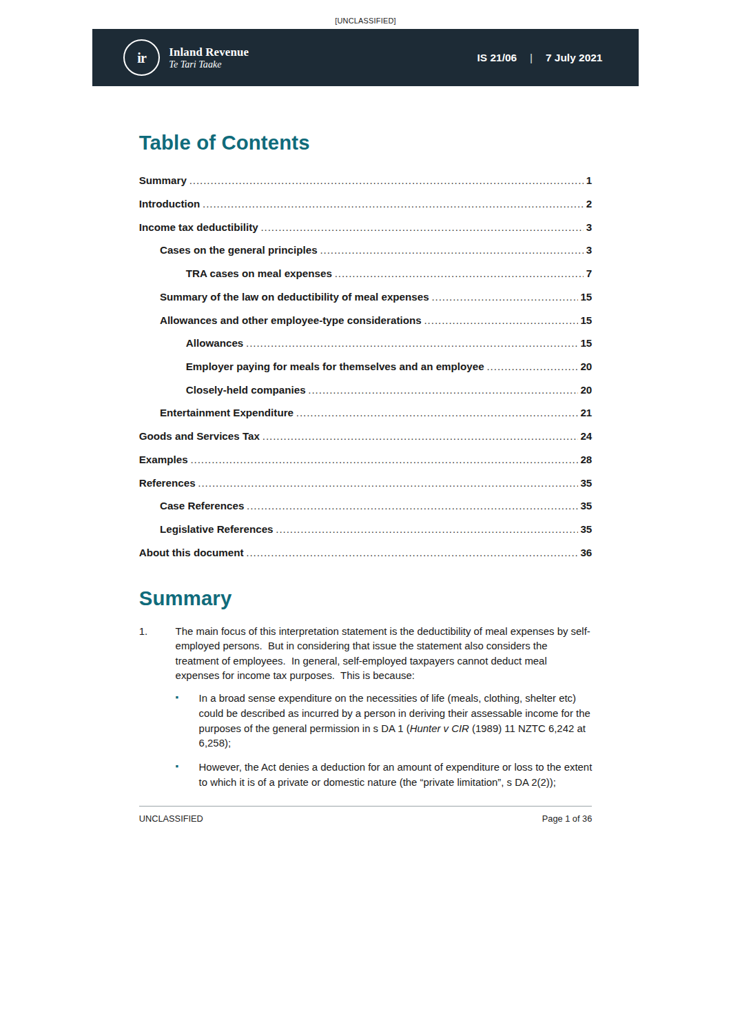[UNCLASSIFIED]
ir
Inland Revenue
Te Tari Taake
IS 21/06 | 7 July 2021
Table of Contents
Summary .................................................................................................................................. 1
Introduction ............................................................................................................................. 2
Income tax deductibility ............................................................................................................. 3
Cases on the general principles ................................................................................................. 3
TRA cases on meal expenses ............................................................................................... 7
Summary of the law on deductibility of meal expenses ....................................................... 15
Allowances and other employee-type considerations ........................................................... 15
Allowances ............................................................................................................. 15
Employer paying for meals for themselves and an employee ................................ 20
Closely-held companies ..................................................................................................... 20
Entertainment Expenditure ......................................................................................................... 21
Goods and Services Tax ......................................................................................................... 24
Examples ................................................................................................................................. 28
References ................................................................................................................................. 35
Case References ................................................................................................................. 35
Legislative References ....................................................................................................... 35
About this document ............................................................................................................. 36
Summary
1.
The main focus of this interpretation statement is the deductibility of meal expenses by self-employed persons. But in considering that issue the statement also considers the treatment of employees. In general, self-employed taxpayers cannot deduct meal expenses for income tax purposes. This is because:
In a broad sense expenditure on the necessities of life (meals, clothing, shelter etc) could be described as incurred by a person in deriving their assessable income for the purposes of the general permission in s DA 1 (Hunter v CIR (1989) 11 NZTC 6,242 at 6,258);
However, the Act denies a deduction for an amount of expenditure or loss to the extent to which it is of a private or domestic nature (the “private limitation”, s DA 2(2));
UNCLASSIFIED
Page 1 of 36